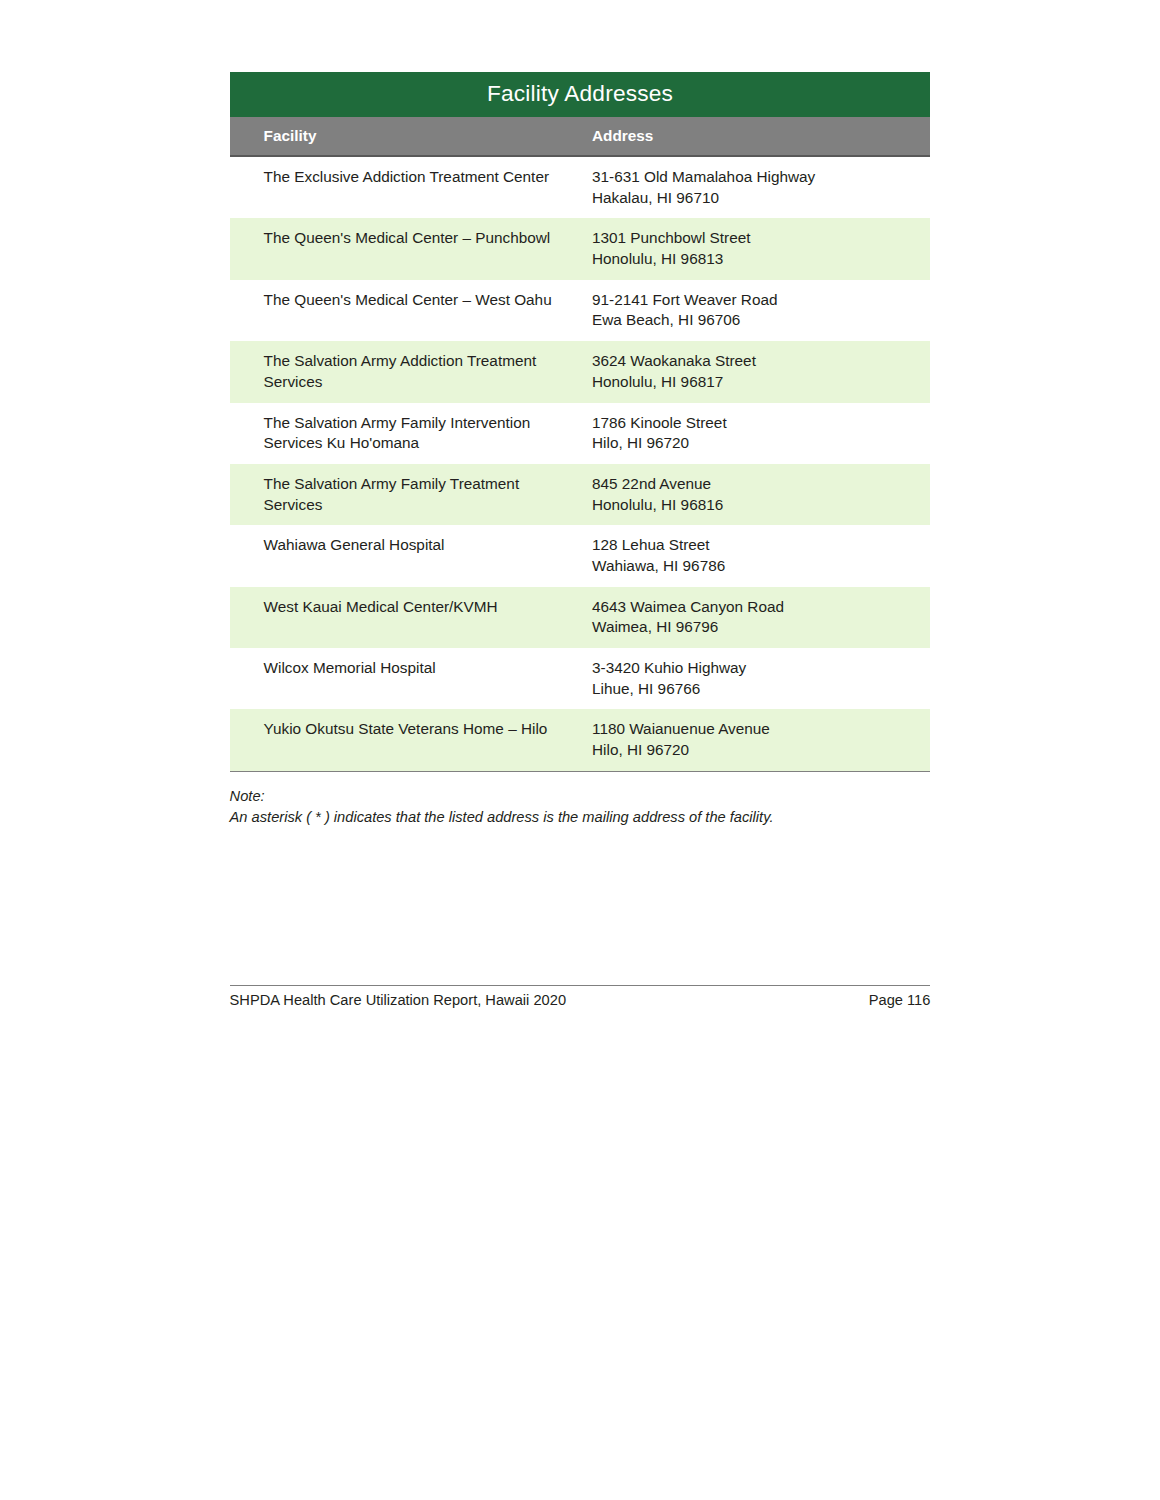Facility Addresses
| Facility | Address |
| --- | --- |
| The Exclusive Addiction Treatment Center | 31-631 Old Mamalahoa Highway Hakalau, HI 96710 |
| The Queen's Medical Center – Punchbowl | 1301 Punchbowl Street Honolulu, HI 96813 |
| The Queen's Medical Center – West Oahu | 91-2141 Fort Weaver Road Ewa Beach, HI 96706 |
| The Salvation Army Addiction Treatment Services | 3624 Waokanaka Street Honolulu, HI 96817 |
| The Salvation Army Family Intervention Services Ku Ho'omana | 1786 Kinoole Street Hilo, HI 96720 |
| The Salvation Army Family Treatment Services | 845 22nd Avenue Honolulu, HI 96816 |
| Wahiawa General Hospital | 128 Lehua Street Wahiawa, HI 96786 |
| West Kauai Medical Center/KVMH | 4643 Waimea Canyon Road Waimea, HI 96796 |
| Wilcox Memorial Hospital | 3-3420 Kuhio Highway Lihue, HI 96766 |
| Yukio Okutsu State Veterans Home – Hilo | 1180 Waianuenue Avenue Hilo, HI 96720 |
Note:
An asterisk ( * ) indicates that the listed address is the mailing address of the facility.
SHPDA Health Care Utilization Report, Hawaii 2020 Page 116